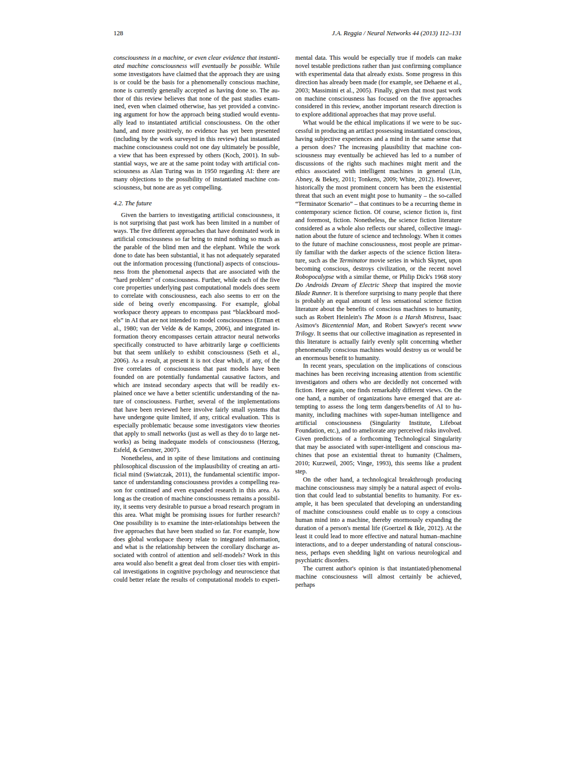128 J.A. Reggia / Neural Networks 44 (2013) 112–131
consciousness in a machine, or even clear evidence that instantiated machine consciousness will eventually be possible. While some investigators have claimed that the approach they are using is or could be the basis for a phenomenally conscious machine, none is currently generally accepted as having done so. The author of this review believes that none of the past studies examined, even when claimed otherwise, has yet provided a convincing argument for how the approach being studied would eventually lead to instantiated artificial consciousness. On the other hand, and more positively, no evidence has yet been presented (including by the work surveyed in this review) that instantiated machine consciousness could not one day ultimately be possible, a view that has been expressed by others (Koch, 2001). In substantial ways, we are at the same point today with artificial consciousness as Alan Turing was in 1950 regarding AI: there are many objections to the possibility of instantiated machine consciousness, but none are as yet compelling.
4.2. The future
Given the barriers to investigating artificial consciousness, it is not surprising that past work has been limited in a number of ways. The five different approaches that have dominated work in artificial consciousness so far bring to mind nothing so much as the parable of the blind men and the elephant. While the work done to date has been substantial, it has not adequately separated out the information processing (functional) aspects of consciousness from the phenomenal aspects that are associated with the “hard problem” of consciousness. Further, while each of the five core properties underlying past computational models does seem to correlate with consciousness, each also seems to err on the side of being overly encompassing. For example, global workspace theory appears to encompass past “blackboard models” in AI that are not intended to model consciousness (Erman et al., 1980; van der Velde & de Kamps, 2006), and integrated information theory encompasses certain attractor neural networks specifically constructed to have arbitrarily large φ coefficients but that seem unlikely to exhibit consciousness (Seth et al., 2006). As a result, at present it is not clear which, if any, of the five correlates of consciousness that past models have been founded on are potentially fundamental causative factors, and which are instead secondary aspects that will be readily explained once we have a better scientific understanding of the nature of consciousness. Further, several of the implementations that have been reviewed here involve fairly small systems that have undergone quite limited, if any, critical evaluation. This is especially problematic because some investigators view theories that apply to small networks (just as well as they do to large networks) as being inadequate models of consciousness (Herzog, Esfeld, & Gerstner, 2007).
Nonetheless, and in spite of these limitations and continuing philosophical discussion of the implausibility of creating an artificial mind (Swiatczak, 2011), the fundamental scientific importance of understanding consciousness provides a compelling reason for continued and even expanded research in this area. As long as the creation of machine consciousness remains a possibility, it seems very desirable to pursue a broad research program in this area. What might be promising issues for further research? One possibility is to examine the inter-relationships between the five approaches that have been studied so far. For example, how does global workspace theory relate to integrated information, and what is the relationship between the corollary discharge associated with control of attention and self-models? Work in this area would also benefit a great deal from closer ties with empirical investigations in cognitive psychology and neuroscience that could better relate the results of computational models to experimental data. This would be especially true if models can make novel testable predictions rather than just confirming compliance with experimental data that already exists. Some progress in this direction has already been made (for example, see Dehaene et al., 2003; Massimini et al., 2005). Finally, given that most past work on machine consciousness has focused on the five approaches considered in this review, another important research direction is to explore additional approaches that may prove useful.
What would be the ethical implications if we were to be successful in producing an artifact possessing instantiated conscious, having subjective experiences and a mind in the same sense that a person does? The increasing plausibility that machine consciousness may eventually be achieved has led to a number of discussions of the rights such machines might merit and the ethics associated with intelligent machines in general (Lin, Abney, & Bekey, 2011; Tonkens, 2009; White, 2012). However, historically the most prominent concern has been the existential threat that such an event might pose to humanity – the so-called “Terminator Scenario” – that continues to be a recurring theme in contemporary science fiction. Of course, science fiction is, first and foremost, fiction. Nonetheless, the science fiction literature considered as a whole also reflects our shared, collective imagination about the future of science and technology. When it comes to the future of machine consciousness, most people are primarily familiar with the darker aspects of the science fiction literature, such as the Terminator movie series in which Skynet, upon becoming conscious, destroys civilization, or the recent novel Robopocalypse with a similar theme, or Philip Dick's 1968 story Do Androids Dream of Electric Sheep that inspired the movie Blade Runner. It is therefore surprising to many people that there is probably an equal amount of less sensational science fiction literature about the benefits of conscious machines to humanity, such as Robert Heinlein's The Moon is a Harsh Mistress, Isaac Asimov's Bicentennial Man, and Robert Sawyer's recent www Trilogy. It seems that our collective imagination as represented in this literature is actually fairly evenly split concerning whether phenomenally conscious machines would destroy us or would be an enormous benefit to humanity.
In recent years, speculation on the implications of conscious machines has been receiving increasing attention from scientific investigators and others who are decidedly not concerned with fiction. Here again, one finds remarkably different views. On the one hand, a number of organizations have emerged that are attempting to assess the long term dangers/benefits of AI to humanity, including machines with super-human intelligence and artificial consciousness (Singularity Institute, Lifeboat Foundation, etc.), and to ameliorate any perceived risks involved. Given predictions of a forthcoming Technological Singularity that may be associated with super-intelligent and conscious machines that pose an existential threat to humanity (Chalmers, 2010; Kurzweil, 2005; Vinge, 1993), this seems like a prudent step.
On the other hand, a technological breakthrough producing machine consciousness may simply be a natural aspect of evolution that could lead to substantial benefits to humanity. For example, it has been speculated that developing an understanding of machine consciousness could enable us to copy a conscious human mind into a machine, thereby enormously expanding the duration of a person's mental life (Goertzel & Ikle, 2012). At the least it could lead to more effective and natural human–machine interactions, and to a deeper understanding of natural consciousness, perhaps even shedding light on various neurological and psychiatric disorders.
The current author's opinion is that instantiated/phenomenal machine consciousness will almost certainly be achieved, perhaps